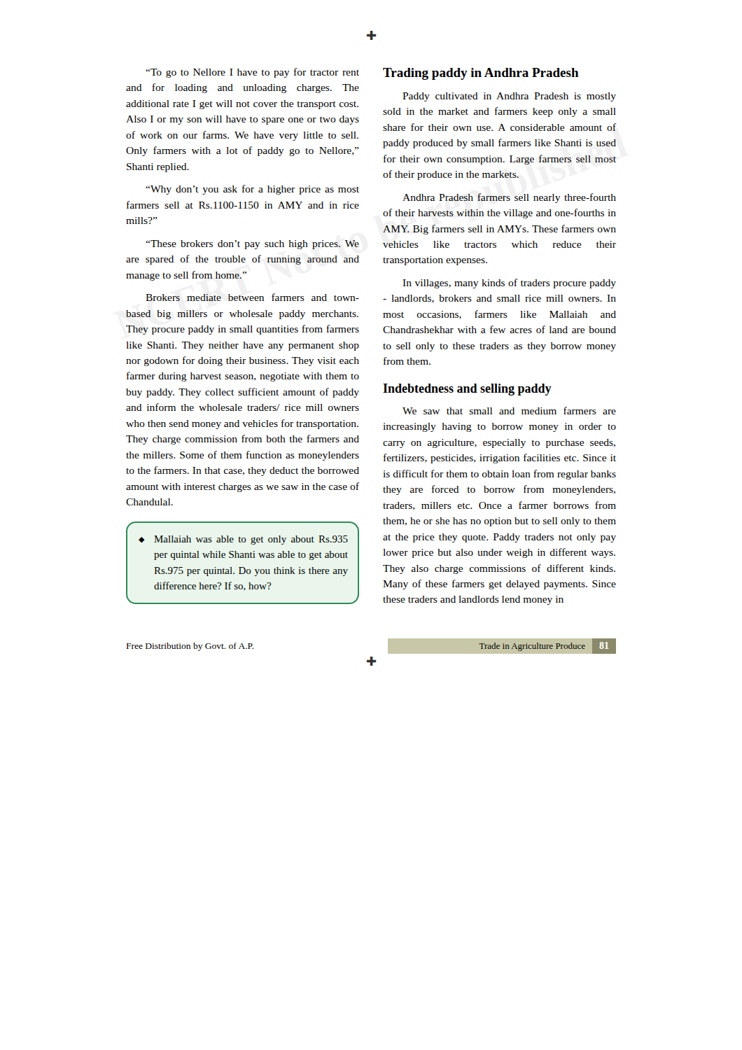✚
NCERT Not to be republished
“To go to Nellore I have to pay for tractor rent and for loading and unloading charges. The additional rate I get will not cover the transport cost. Also I or my son will have to spare one or two days of work on our farms. We have very little to sell. Only farmers with a lot of paddy go to Nellore,” Shanti replied.
“Why don’t you ask for a higher price as most farmers sell at Rs.1100-1150 in AMY and in rice mills?”
“These brokers don’t pay such high prices. We are spared of the trouble of running around and manage to sell from home.”
Brokers mediate between farmers and town-based big millers or wholesale paddy merchants. They procure paddy in small quantities from farmers like Shanti. They neither have any permanent shop nor godown for doing their business. They visit each farmer during harvest season, negotiate with them to buy paddy. They collect sufficient amount of paddy and inform the wholesale traders/ rice mill owners who then send money and vehicles for transportation. They charge commission from both the farmers and the millers. Some of them function as moneylenders to the farmers. In that case, they deduct the borrowed amount with interest charges as we saw in the case of Chandulal.
Mallaiah was able to get only about Rs.935 per quintal while Shanti was able to get about Rs.975 per quintal. Do you think is there any difference here? If so, how?
Trading paddy in Andhra Pradesh
Paddy cultivated in Andhra Pradesh is mostly sold in the market and farmers keep only a small share for their own use. A considerable amount of paddy produced by small farmers like Shanti is used for their own consumption. Large farmers sell most of their produce in the markets.
Andhra Pradesh farmers sell nearly three-fourth of their harvests within the village and one-fourths in AMY. Big farmers sell in AMYs. These farmers own vehicles like tractors which reduce their transportation expenses.
In villages, many kinds of traders procure paddy - landlords, brokers and small rice mill owners. In most occasions, farmers like Mallaiah and Chandrashekhar with a few acres of land are bound to sell only to these traders as they borrow money from them.
Indebtedness and selling paddy
We saw that small and medium farmers are increasingly having to borrow money in order to carry on agriculture, especially to purchase seeds, fertilizers, pesticides, irrigation facilities etc. Since it is difficult for them to obtain loan from regular banks they are forced to borrow from moneylenders, traders, millers etc. Once a farmer borrows from them, he or she has no option but to sell only to them at the price they quote. Paddy traders not only pay lower price but also under weigh in different ways. They also charge commissions of different kinds. Many of these farmers get delayed payments. Since these traders and landlords lend money in
Free Distribution by Govt. of A.P.
Trade in Agriculture Produce
81
✚